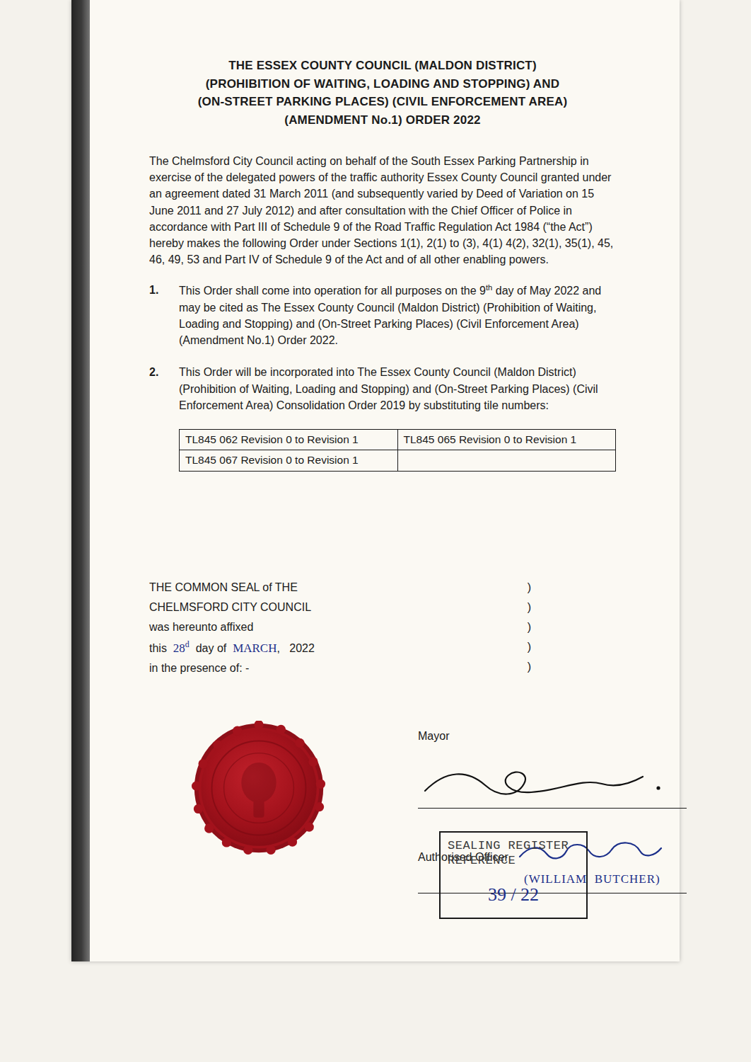THE ESSEX COUNTY COUNCIL (MALDON DISTRICT)
(PROHIBITION OF WAITING, LOADING AND STOPPING) AND
(ON-STREET PARKING PLACES) (CIVIL ENFORCEMENT AREA)
(AMENDMENT No.1) ORDER 2022
The Chelmsford City Council acting on behalf of the South Essex Parking Partnership in exercise of the delegated powers of the traffic authority Essex County Council granted under an agreement dated 31 March 2011 (and subsequently varied by Deed of Variation on 15 June 2011 and 27 July 2012) and after consultation with the Chief Officer of Police in accordance with Part III of Schedule 9 of the Road Traffic Regulation Act 1984 (“the Act”) hereby makes the following Order under Sections 1(1), 2(1) to (3), 4(1) 4(2), 32(1), 35(1), 45, 46, 49, 53 and Part IV of Schedule 9 of the Act and of all other enabling powers.
1.
This Order shall come into operation for all purposes on the 9th day of May 2022 and may be cited as The Essex County Council (Maldon District) (Prohibition of Waiting, Loading and Stopping) and (On-Street Parking Places) (Civil Enforcement Area) (Amendment No.1) Order 2022.
2.
This Order will be incorporated into The Essex County Council (Maldon District) (Prohibition of Waiting, Loading and Stopping) and (On-Street Parking Places) (Civil Enforcement Area) Consolidation Order 2019 by substituting tile numbers:
| TL845 062 Revision 0 to Revision 1 | TL845 065 Revision 0 to Revision 1 |
| TL845 067 Revision 0 to Revision 1 | |
THE COMMON SEAL of THE
CHELMSFORD CITY COUNCIL
was hereunto affixed
this 28d day of MARCH, 2022
in the presence of: -
)
)
)
)
)
Mayor
Authorised Officer
(WILLIAM BUTCHER)
SEALING REGISTER
REFERENCE
39 / 22